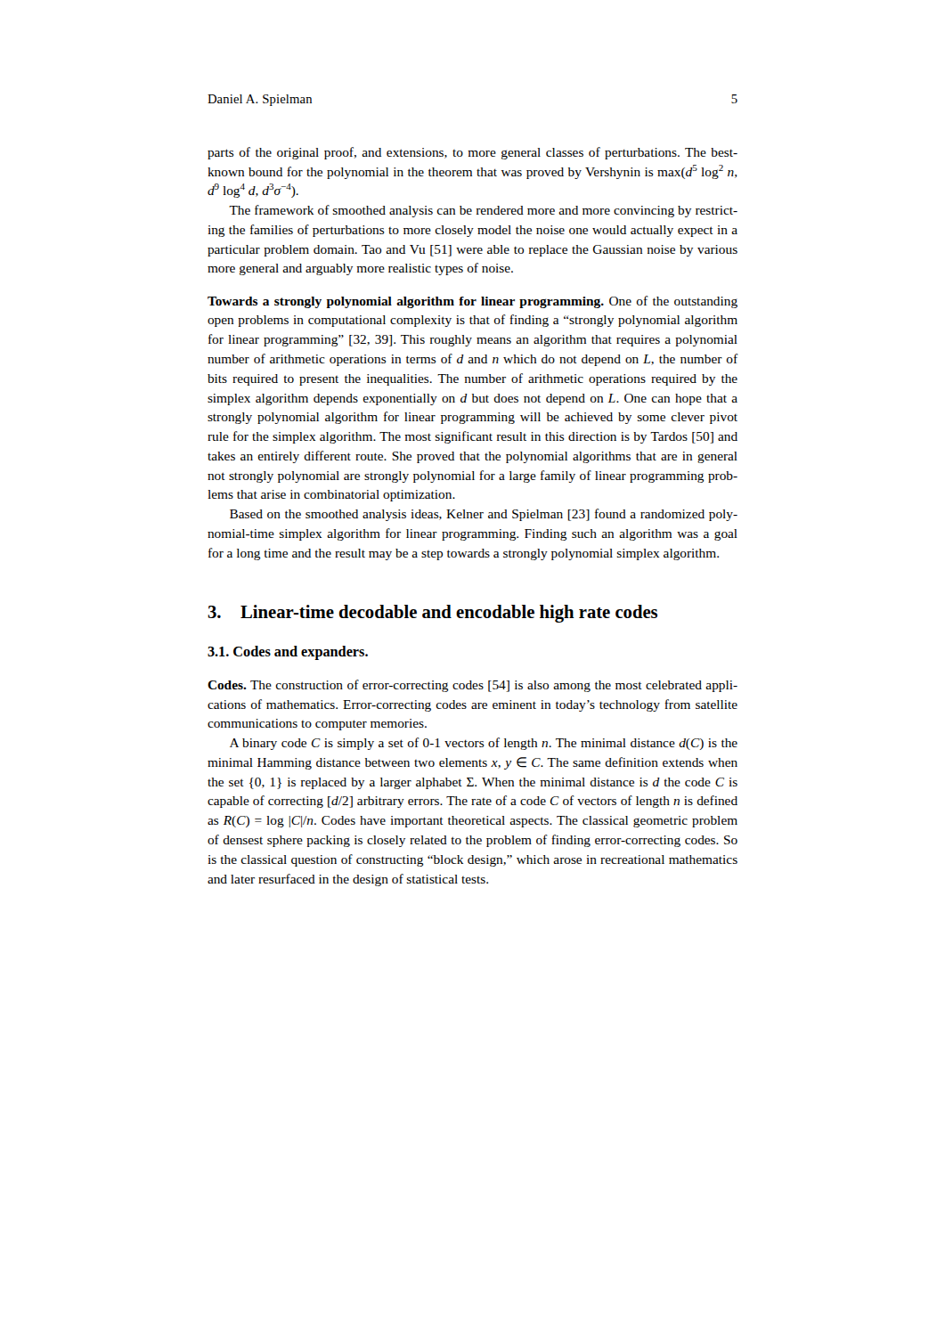Daniel A. Spielman 5
parts of the original proof, and extensions, to more general classes of perturbations. The best-known bound for the polynomial in the theorem that was proved by Vershynin is max(d5 log2 n, d9 log4 d, d3σ−4).
The framework of smoothed analysis can be rendered more and more convincing by restricting the families of perturbations to more closely model the noise one would actually expect in a particular problem domain. Tao and Vu [51] were able to replace the Gaussian noise by various more general and arguably more realistic types of noise.
Towards a strongly polynomial algorithm for linear programming. One of the outstanding open problems in computational complexity is that of finding a “strongly polynomial algorithm for linear programming” [32, 39]. This roughly means an algorithm that requires a polynomial number of arithmetic operations in terms of d and n which do not depend on L, the number of bits required to present the inequalities. The number of arithmetic operations required by the simplex algorithm depends exponentially on d but does not depend on L. One can hope that a strongly polynomial algorithm for linear programming will be achieved by some clever pivot rule for the simplex algorithm. The most significant result in this direction is by Tardos [50] and takes an entirely different route. She proved that the polynomial algorithms that are in general not strongly polynomial are strongly polynomial for a large family of linear programming problems that arise in combinatorial optimization.
Based on the smoothed analysis ideas, Kelner and Spielman [23] found a randomized polynomial-time simplex algorithm for linear programming. Finding such an algorithm was a goal for a long time and the result may be a step towards a strongly polynomial simplex algorithm.
3. Linear-time decodable and encodable high rate codes
3.1. Codes and expanders.
Codes. The construction of error-correcting codes [54] is also among the most celebrated applications of mathematics. Error-correcting codes are eminent in today’s technology from satellite communications to computer memories.
A binary code C is simply a set of 0-1 vectors of length n. The minimal distance d(C) is the minimal Hamming distance between two elements x, y ∈ C. The same definition extends when the set {0, 1} is replaced by a larger alphabet Σ. When the minimal distance is d the code C is capable of correcting [d/2] arbitrary errors. The rate of a code C of vectors of length n is defined as R(C) = log |C|/n. Codes have important theoretical aspects. The classical geometric problem of densest sphere packing is closely related to the problem of finding error-correcting codes. So is the classical question of constructing “block design,” which arose in recreational mathematics and later resurfaced in the design of statistical tests.